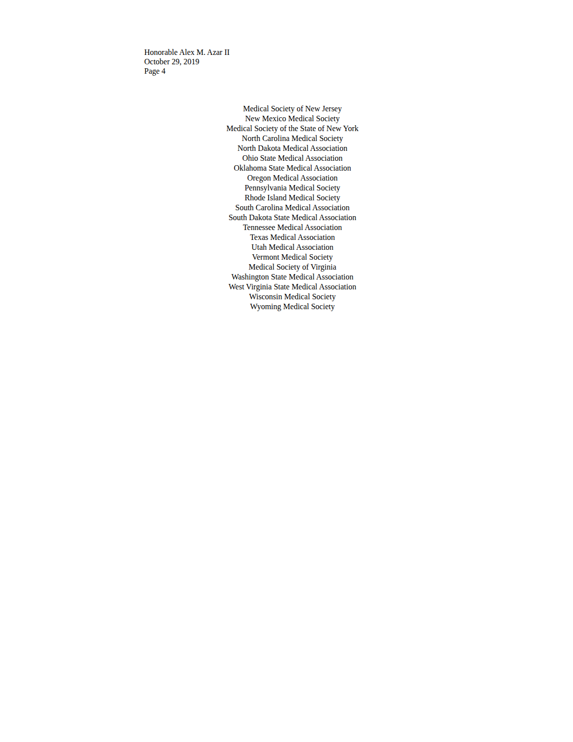Honorable Alex M. Azar II
October 29, 2019
Page 4
Medical Society of New Jersey
New Mexico Medical Society
Medical Society of the State of New York
North Carolina Medical Society
North Dakota Medical Association
Ohio State Medical Association
Oklahoma State Medical Association
Oregon Medical Association
Pennsylvania Medical Society
Rhode Island Medical Society
South Carolina Medical Association
South Dakota State Medical Association
Tennessee Medical Association
Texas Medical Association
Utah Medical Association
Vermont Medical Society
Medical Society of Virginia
Washington State Medical Association
West Virginia State Medical Association
Wisconsin Medical Society
Wyoming Medical Society